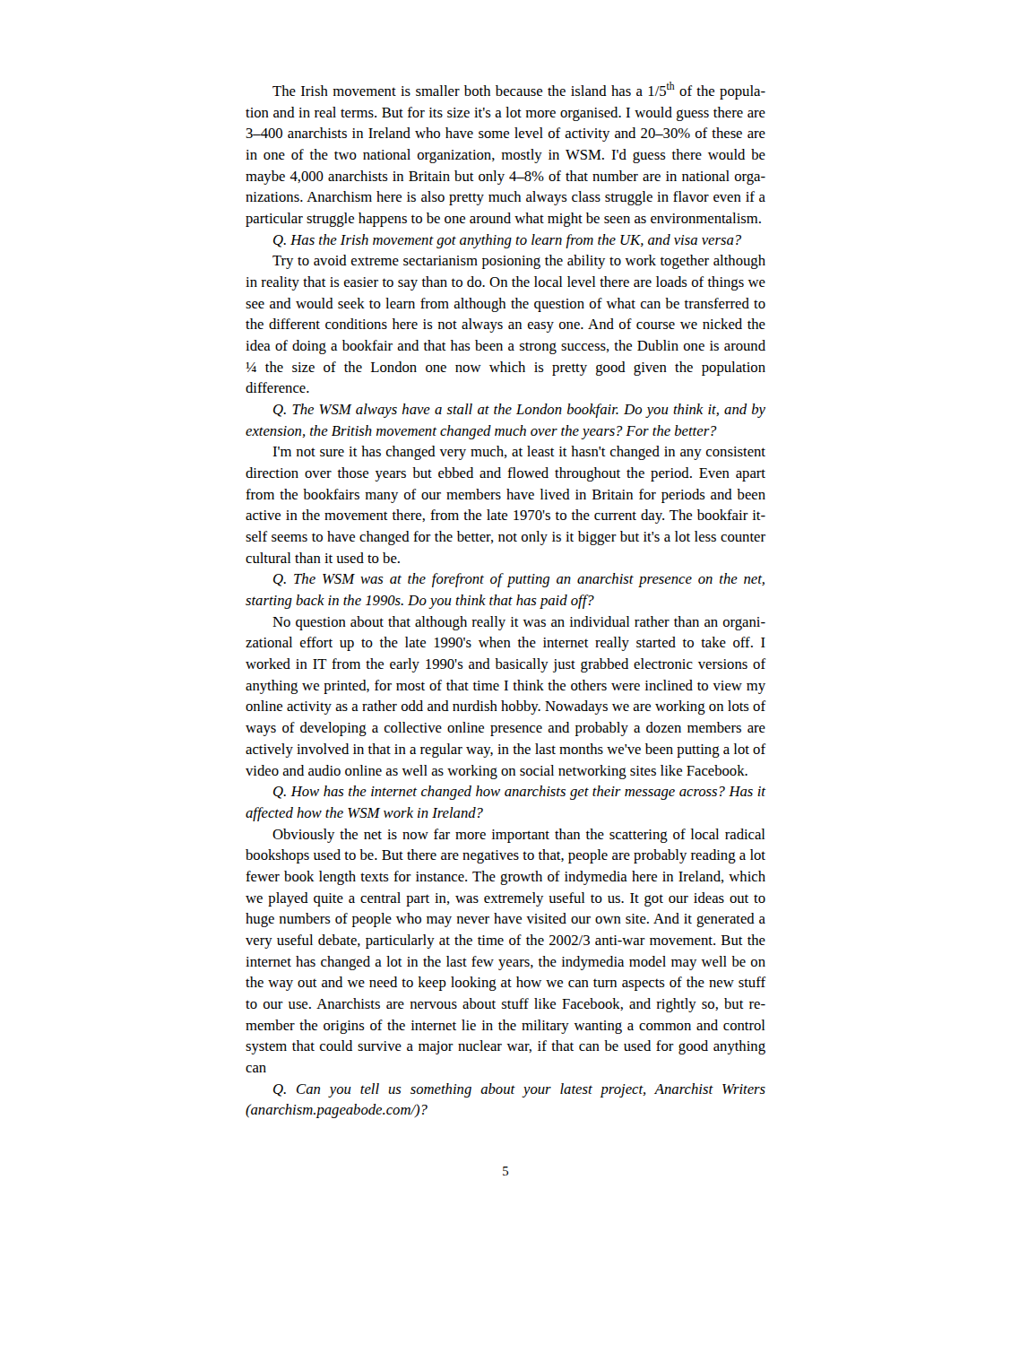The Irish movement is smaller both because the island has a 1/5th of the population and in real terms. But for its size it's a lot more organised. I would guess there are 3–400 anarchists in Ireland who have some level of activity and 20–30% of these are in one of the two national organization, mostly in WSM. I'd guess there would be maybe 4,000 anarchists in Britain but only 4–8% of that number are in national organizations. Anarchism here is also pretty much always class struggle in flavor even if a particular struggle happens to be one around what might be seen as environmentalism.
Q. Has the Irish movement got anything to learn from the UK, and visa versa?
Try to avoid extreme sectarianism posioning the ability to work together although in reality that is easier to say than to do. On the local level there are loads of things we see and would seek to learn from although the question of what can be transferred to the different conditions here is not always an easy one. And of course we nicked the idea of doing a bookfair and that has been a strong success, the Dublin one is around ¼ the size of the London one now which is pretty good given the population difference.
Q. The WSM always have a stall at the London bookfair. Do you think it, and by extension, the British movement changed much over the years? For the better?
I'm not sure it has changed very much, at least it hasn't changed in any consistent direction over those years but ebbed and flowed throughout the period. Even apart from the bookfairs many of our members have lived in Britain for periods and been active in the movement there, from the late 1970's to the current day. The bookfair itself seems to have changed for the better, not only is it bigger but it's a lot less counter cultural than it used to be.
Q. The WSM was at the forefront of putting an anarchist presence on the net, starting back in the 1990s. Do you think that has paid off?
No question about that although really it was an individual rather than an organizational effort up to the late 1990's when the internet really started to take off. I worked in IT from the early 1990's and basically just grabbed electronic versions of anything we printed, for most of that time I think the others were inclined to view my online activity as a rather odd and nurdish hobby. Nowadays we are working on lots of ways of developing a collective online presence and probably a dozen members are actively involved in that in a regular way, in the last months we've been putting a lot of video and audio online as well as working on social networking sites like Facebook.
Q. How has the internet changed how anarchists get their message across? Has it affected how the WSM work in Ireland?
Obviously the net is now far more important than the scattering of local radical bookshops used to be. But there are negatives to that, people are probably reading a lot fewer book length texts for instance. The growth of indymedia here in Ireland, which we played quite a central part in, was extremely useful to us. It got our ideas out to huge numbers of people who may never have visited our own site. And it generated a very useful debate, particularly at the time of the 2002/3 anti-war movement. But the internet has changed a lot in the last few years, the indymedia model may well be on the way out and we need to keep looking at how we can turn aspects of the new stuff to our use. Anarchists are nervous about stuff like Facebook, and rightly so, but remember the origins of the internet lie in the military wanting a common and control system that could survive a major nuclear war, if that can be used for good anything can
Q. Can you tell us something about your latest project, Anarchist Writers (anarchism.pageabode.com/)?
5